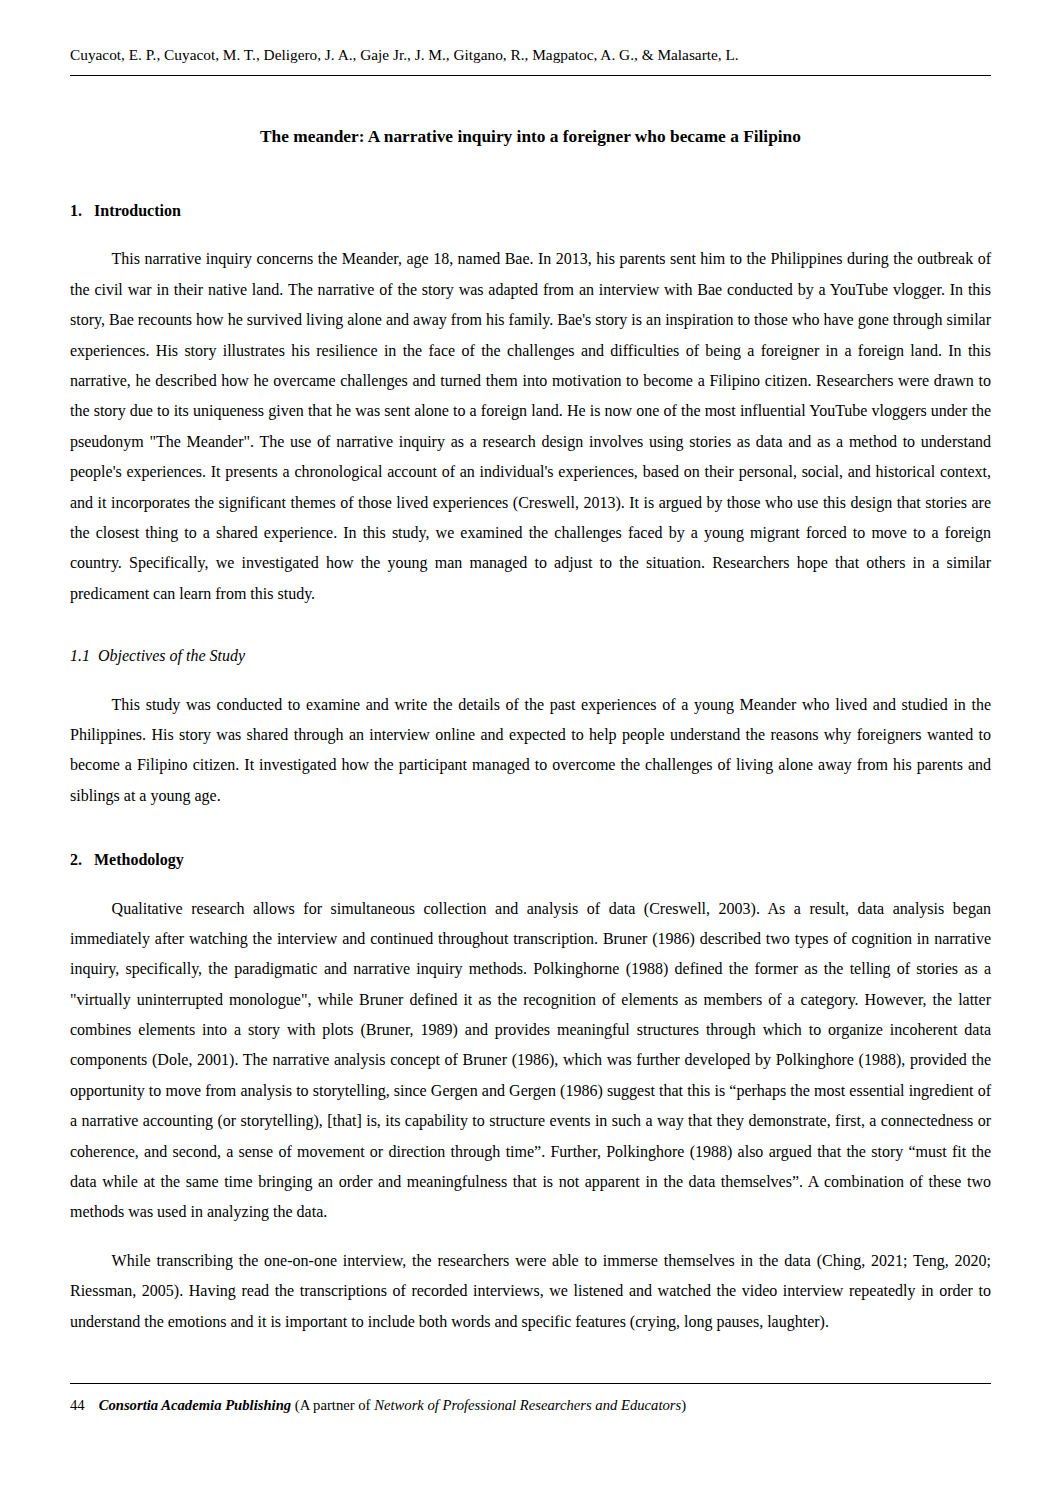Cuyacot, E. P., Cuyacot, M. T., Deligero, J. A., Gaje Jr., J. M., Gitgano, R., Magpatoc, A. G., & Malasarte, L.
The meander: A narrative inquiry into a foreigner who became a Filipino
1. Introduction
This narrative inquiry concerns the Meander, age 18, named Bae. In 2013, his parents sent him to the Philippines during the outbreak of the civil war in their native land. The narrative of the story was adapted from an interview with Bae conducted by a YouTube vlogger. In this story, Bae recounts how he survived living alone and away from his family. Bae's story is an inspiration to those who have gone through similar experiences. His story illustrates his resilience in the face of the challenges and difficulties of being a foreigner in a foreign land. In this narrative, he described how he overcame challenges and turned them into motivation to become a Filipino citizen. Researchers were drawn to the story due to its uniqueness given that he was sent alone to a foreign land. He is now one of the most influential YouTube vloggers under the pseudonym "The Meander". The use of narrative inquiry as a research design involves using stories as data and as a method to understand people's experiences. It presents a chronological account of an individual's experiences, based on their personal, social, and historical context, and it incorporates the significant themes of those lived experiences (Creswell, 2013). It is argued by those who use this design that stories are the closest thing to a shared experience. In this study, we examined the challenges faced by a young migrant forced to move to a foreign country. Specifically, we investigated how the young man managed to adjust to the situation. Researchers hope that others in a similar predicament can learn from this study.
1.1 Objectives of the Study
This study was conducted to examine and write the details of the past experiences of a young Meander who lived and studied in the Philippines. His story was shared through an interview online and expected to help people understand the reasons why foreigners wanted to become a Filipino citizen. It investigated how the participant managed to overcome the challenges of living alone away from his parents and siblings at a young age.
2. Methodology
Qualitative research allows for simultaneous collection and analysis of data (Creswell, 2003). As a result, data analysis began immediately after watching the interview and continued throughout transcription. Bruner (1986) described two types of cognition in narrative inquiry, specifically, the paradigmatic and narrative inquiry methods. Polkinghorne (1988) defined the former as the telling of stories as a "virtually uninterrupted monologue", while Bruner defined it as the recognition of elements as members of a category. However, the latter combines elements into a story with plots (Bruner, 1989) and provides meaningful structures through which to organize incoherent data components (Dole, 2001). The narrative analysis concept of Bruner (1986), which was further developed by Polkinghore (1988), provided the opportunity to move from analysis to storytelling, since Gergen and Gergen (1986) suggest that this is “perhaps the most essential ingredient of a narrative accounting (or storytelling), [that] is, its capability to structure events in such a way that they demonstrate, first, a connectedness or coherence, and second, a sense of movement or direction through time”. Further, Polkinghore (1988) also argued that the story “must fit the data while at the same time bringing an order and meaningfulness that is not apparent in the data themselves”. A combination of these two methods was used in analyzing the data.
While transcribing the one-on-one interview, the researchers were able to immerse themselves in the data (Ching, 2021; Teng, 2020; Riessman, 2005). Having read the transcriptions of recorded interviews, we listened and watched the video interview repeatedly in order to understand the emotions and it is important to include both words and specific features (crying, long pauses, laughter).
44 Consortia Academia Publishing (A partner of Network of Professional Researchers and Educators)